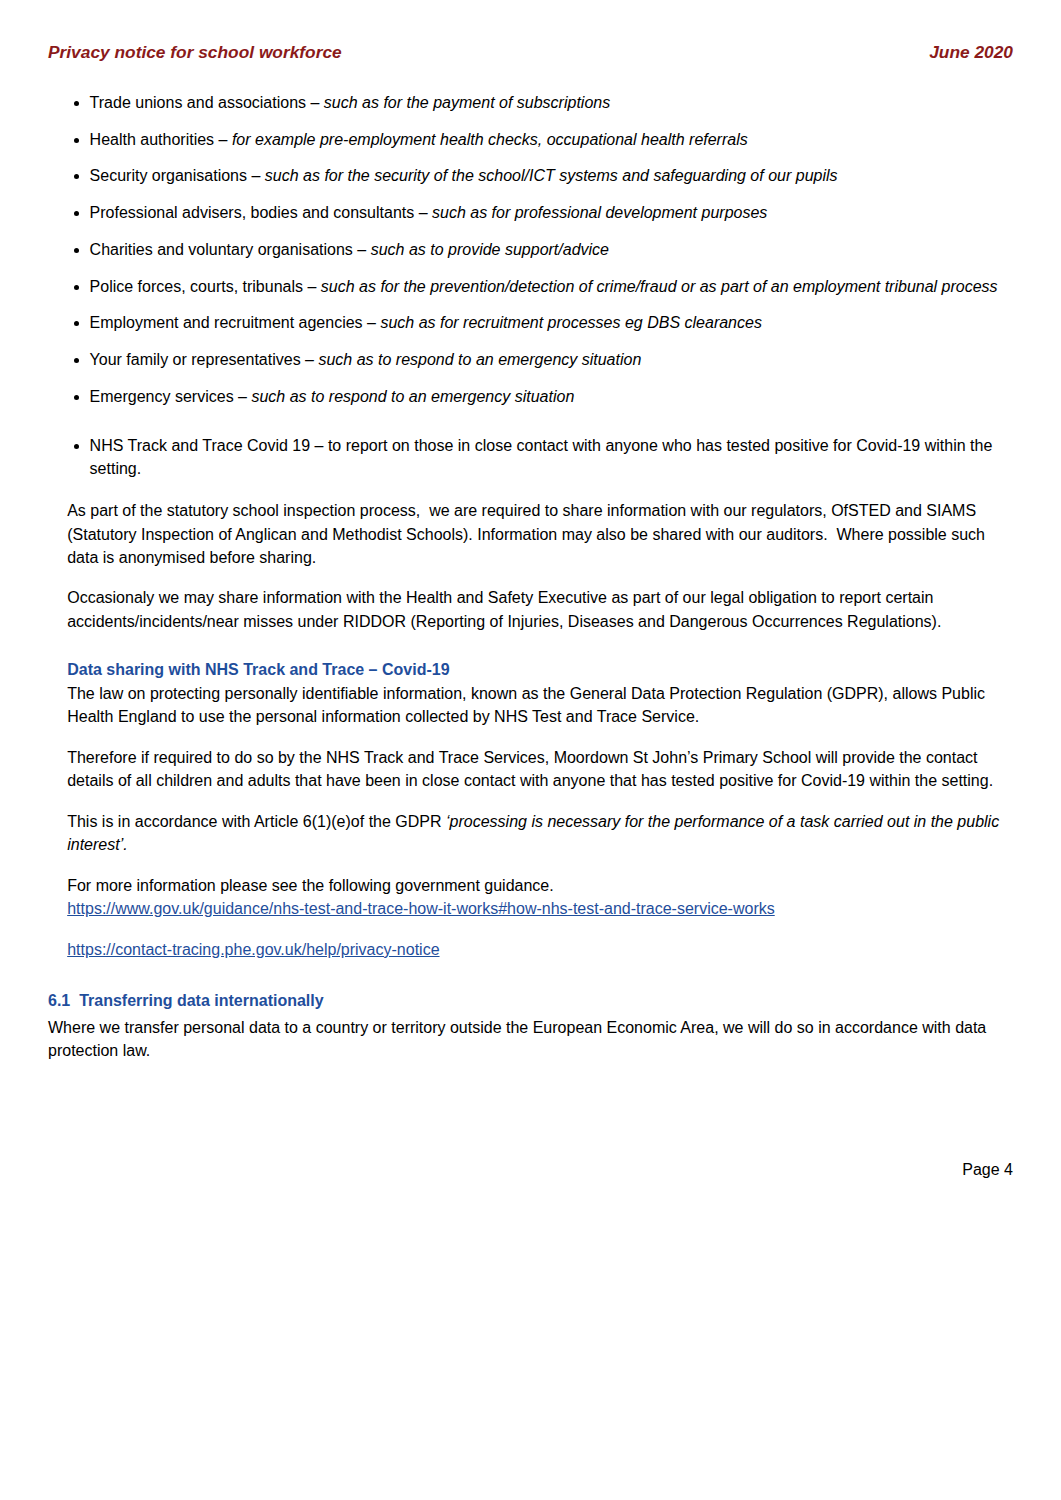Privacy notice for school workforce June 2020
Trade unions and associations – such as for the payment of subscriptions
Health authorities – for example pre-employment health checks, occupational health referrals
Security organisations – such as for the security of the school/ICT systems and safeguarding of our pupils
Professional advisers, bodies and consultants – such as for professional development purposes
Charities and voluntary organisations – such as to provide support/advice
Police forces, courts, tribunals – such as for the prevention/detection of crime/fraud or as part of an employment tribunal process
Employment and recruitment agencies – such as for recruitment processes eg DBS clearances
Your family or representatives – such as to respond to an emergency situation
Emergency services – such as to respond to an emergency situation
NHS Track and Trace Covid 19 – to report on those in close contact with anyone who has tested positive for Covid-19 within the setting.
As part of the statutory school inspection process, we are required to share information with our regulators, OfSTED and SIAMS (Statutory Inspection of Anglican and Methodist Schools). Information may also be shared with our auditors. Where possible such data is anonymised before sharing.
Occasionaly we may share information with the Health and Safety Executive as part of our legal obligation to report certain accidents/incidents/near misses under RIDDOR (Reporting of Injuries, Diseases and Dangerous Occurrences Regulations).
Data sharing with NHS Track and Trace – Covid-19
The law on protecting personally identifiable information, known as the General Data Protection Regulation (GDPR), allows Public Health England to use the personal information collected by NHS Test and Trace Service.
Therefore if required to do so by the NHS Track and Trace Services, Moordown St John’s Primary School will provide the contact details of all children and adults that have been in close contact with anyone that has tested positive for Covid-19 within the setting.
This is in accordance with Article 6(1)(e)of the GDPR ‘processing is necessary for the performance of a task carried out in the public interest’.
For more information please see the following government guidance.
https://www.gov.uk/guidance/nhs-test-and-trace-how-it-works#how-nhs-test-and-trace-service-works
https://contact-tracing.phe.gov.uk/help/privacy-notice
6.1 Transferring data internationally
Where we transfer personal data to a country or territory outside the European Economic Area, we will do so in accordance with data protection law.
Page 4